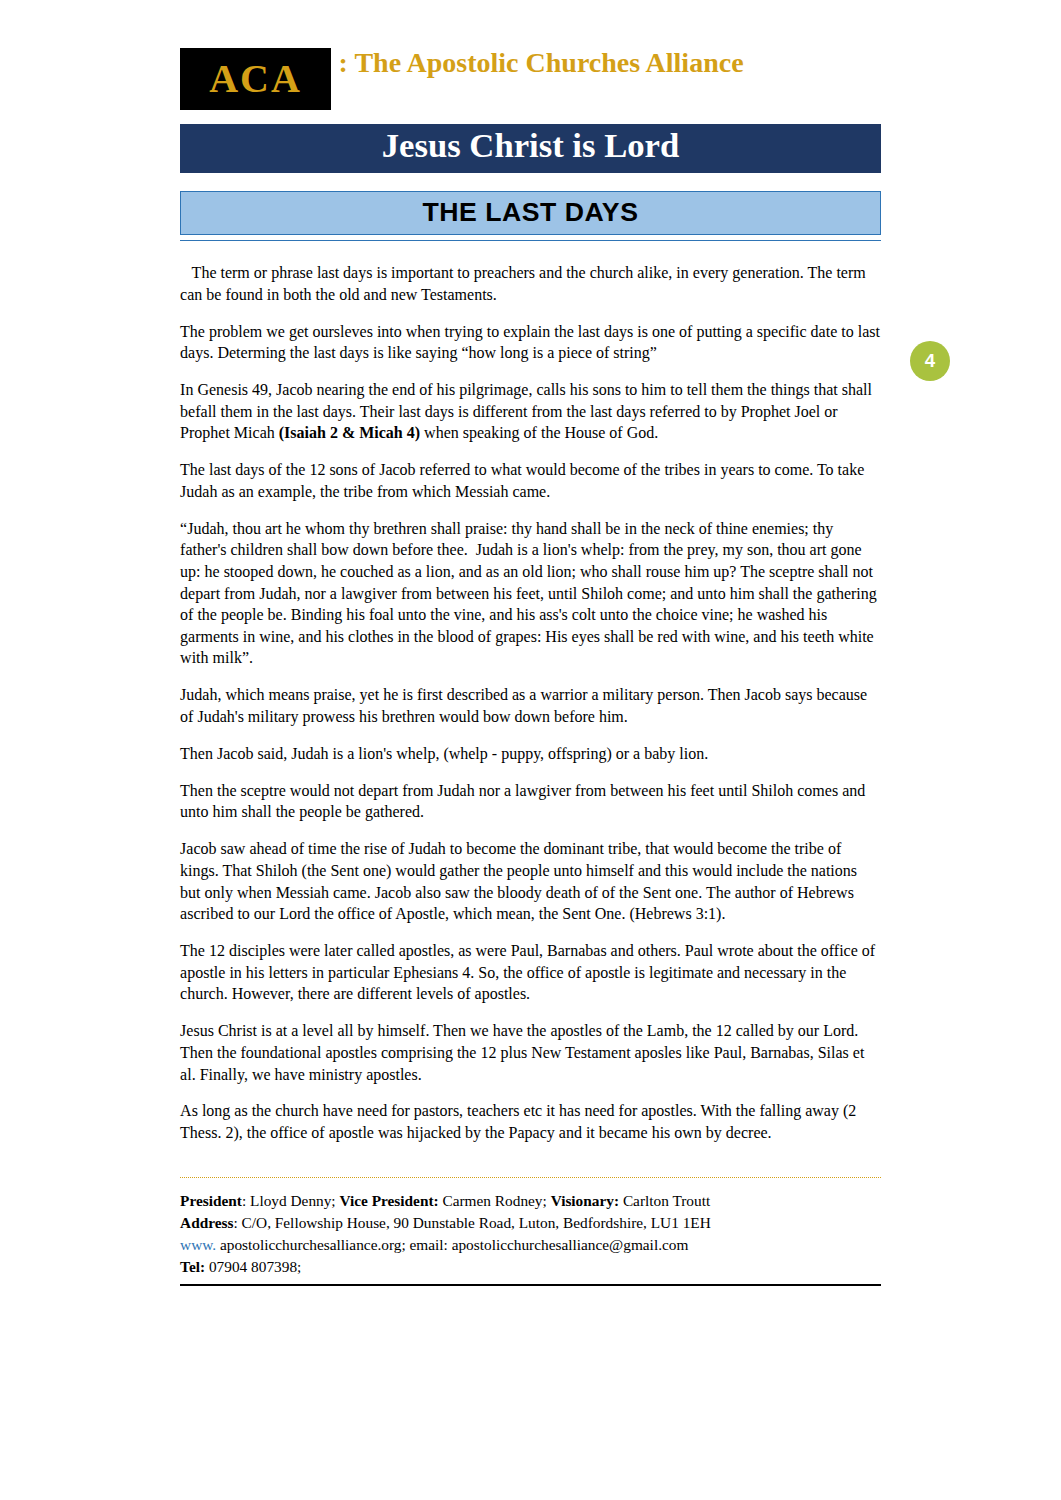4
ACA
: The Apostolic Churches Alliance
Jesus Christ is Lord
THE LAST DAYS
The term or phrase last days is important to preachers and the church alike, in every generation. The term can be found in both the old and new Testaments.
The problem we get oursleves into when trying to explain the last days is one of putting a specific date to last days. Determing the last days is like saying “how long is a piece of string”
In Genesis 49, Jacob nearing the end of his pilgrimage, calls his sons to him to tell them the things that shall befall them in the last days. Their last days is different from the last days referred to by Prophet Joel or Prophet Micah (Isaiah 2 & Micah 4) when speaking of the House of God.
The last days of the 12 sons of Jacob referred to what would become of the tribes in years to come. To take Judah as an example, the tribe from which Messiah came.
“Judah, thou art he whom thy brethren shall praise: thy hand shall be in the neck of thine enemies; thy father's children shall bow down before thee. Judah is a lion's whelp: from the prey, my son, thou art gone up: he stooped down, he couched as a lion, and as an old lion; who shall rouse him up? The sceptre shall not depart from Judah, nor a lawgiver from between his feet, until Shiloh come; and unto him shall the gathering of the people be. Binding his foal unto the vine, and his ass's colt unto the choice vine; he washed his garments in wine, and his clothes in the blood of grapes: His eyes shall be red with wine, and his teeth white with milk”.
Judah, which means praise, yet he is first described as a warrior a military person. Then Jacob says because of Judah's military prowess his brethren would bow down before him.
Then Jacob said, Judah is a lion's whelp, (whelp - puppy, offspring) or a baby lion.
Then the sceptre would not depart from Judah nor a lawgiver from between his feet until Shiloh comes and unto him shall the people be gathered.
Jacob saw ahead of time the rise of Judah to become the dominant tribe, that would become the tribe of kings. That Shiloh (the Sent one) would gather the people unto himself and this would include the nations but only when Messiah came. Jacob also saw the bloody death of of the Sent one. The author of Hebrews ascribed to our Lord the office of Apostle, which mean, the Sent One. (Hebrews 3:1).
The 12 disciples were later called apostles, as were Paul, Barnabas and others. Paul wrote about the office of apostle in his letters in particular Ephesians 4. So, the office of apostle is legitimate and necessary in the church. However, there are different levels of apostles.
Jesus Christ is at a level all by himself. Then we have the apostles of the Lamb, the 12 called by our Lord. Then the foundational apostles comprising the 12 plus New Testament aposles like Paul, Barnabas, Silas et al. Finally, we have ministry apostles.
As long as the church have need for pastors, teachers etc it has need for apostles. With the falling away (2 Thess. 2), the office of apostle was hijacked by the Papacy and it became his own by decree.
President: Lloyd Denny; Vice President: Carmen Rodney; Visionary: Carlton Troutt
Address: C/O, Fellowship House, 90 Dunstable Road, Luton, Bedfordshire, LU1 1EH
www. apostolicchurchesalliance.org; email: apostolicchurchesalliance@gmail.com
Tel: 07904 807398;